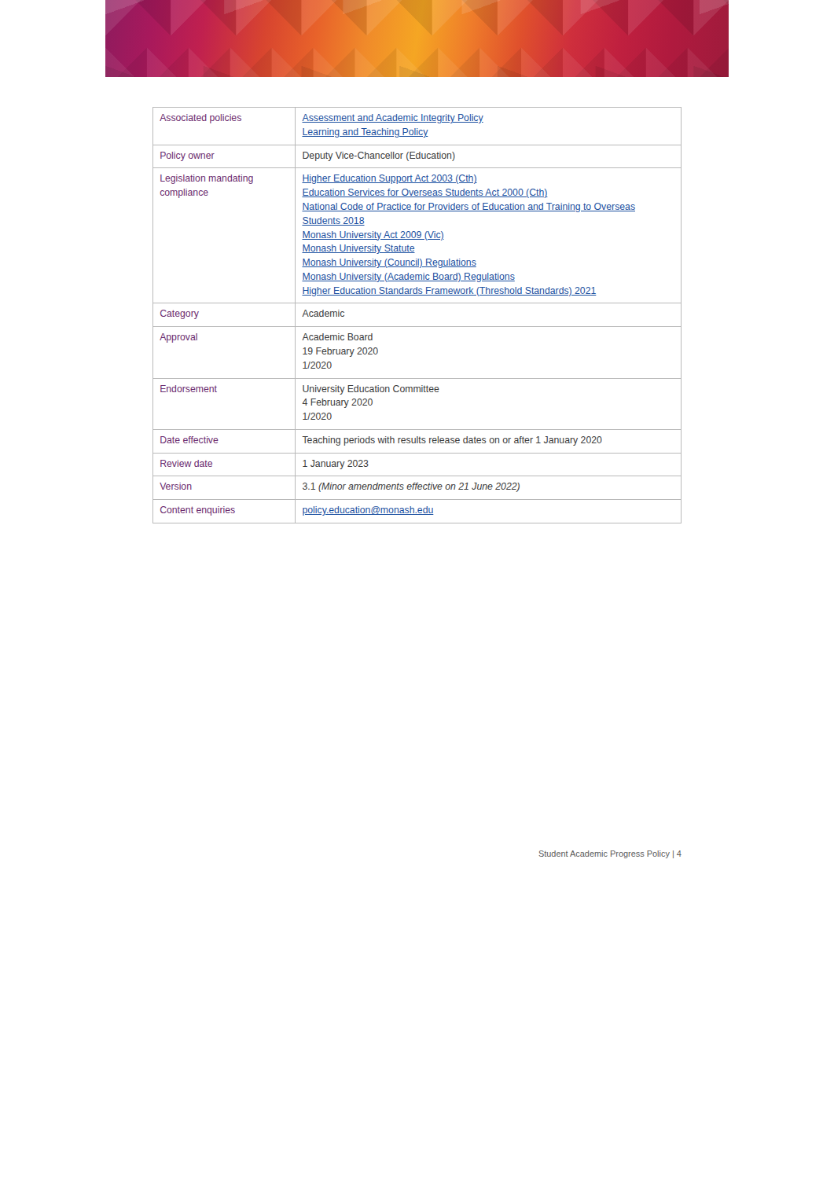| Associated policies | Assessment and Academic Integrity Policy Learning and Teaching Policy |
| Policy owner | Deputy Vice-Chancellor (Education) |
| Legislation mandating compliance | Higher Education Support Act 2003 (Cth) Education Services for Overseas Students Act 2000 (Cth) National Code of Practice for Providers of Education and Training to Overseas Students 2018 Monash University Act 2009 (Vic) Monash University Statute Monash University (Council) Regulations Monash University (Academic Board) Regulations Higher Education Standards Framework (Threshold Standards) 2021 |
| Category | Academic |
| Approval | Academic Board 19 February 2020 1/2020 |
| Endorsement | University Education Committee 4 February 2020 1/2020 |
| Date effective | Teaching periods with results release dates on or after 1 January 2020 |
| Review date | 1 January 2023 |
| Version | 3.1 (Minor amendments effective on 21 June 2022) |
| Content enquiries | policy.education@monash.edu |
Student Academic Progress Policy | 4